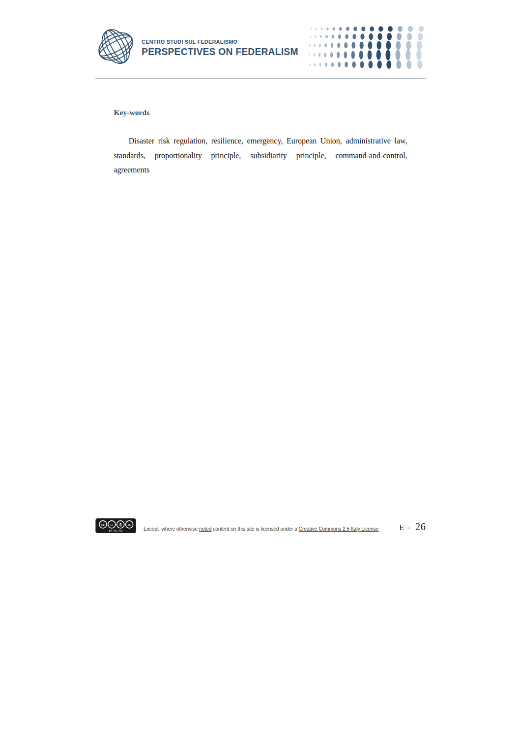CENTRO STUDI SUL FEDERALISMO
PERSPECTIVES ON FEDERALISM
Key-words
Disaster risk regulation, resilience, emergency, European Union, administrative law, standards, proportionality principle, subsidiarity principle, command-and-control, agreements
cc ☺ $ = BY NC ND
Except where otherwise noted content on this site is licensed under a Creative Commons 2.5 Italy License
E - 26